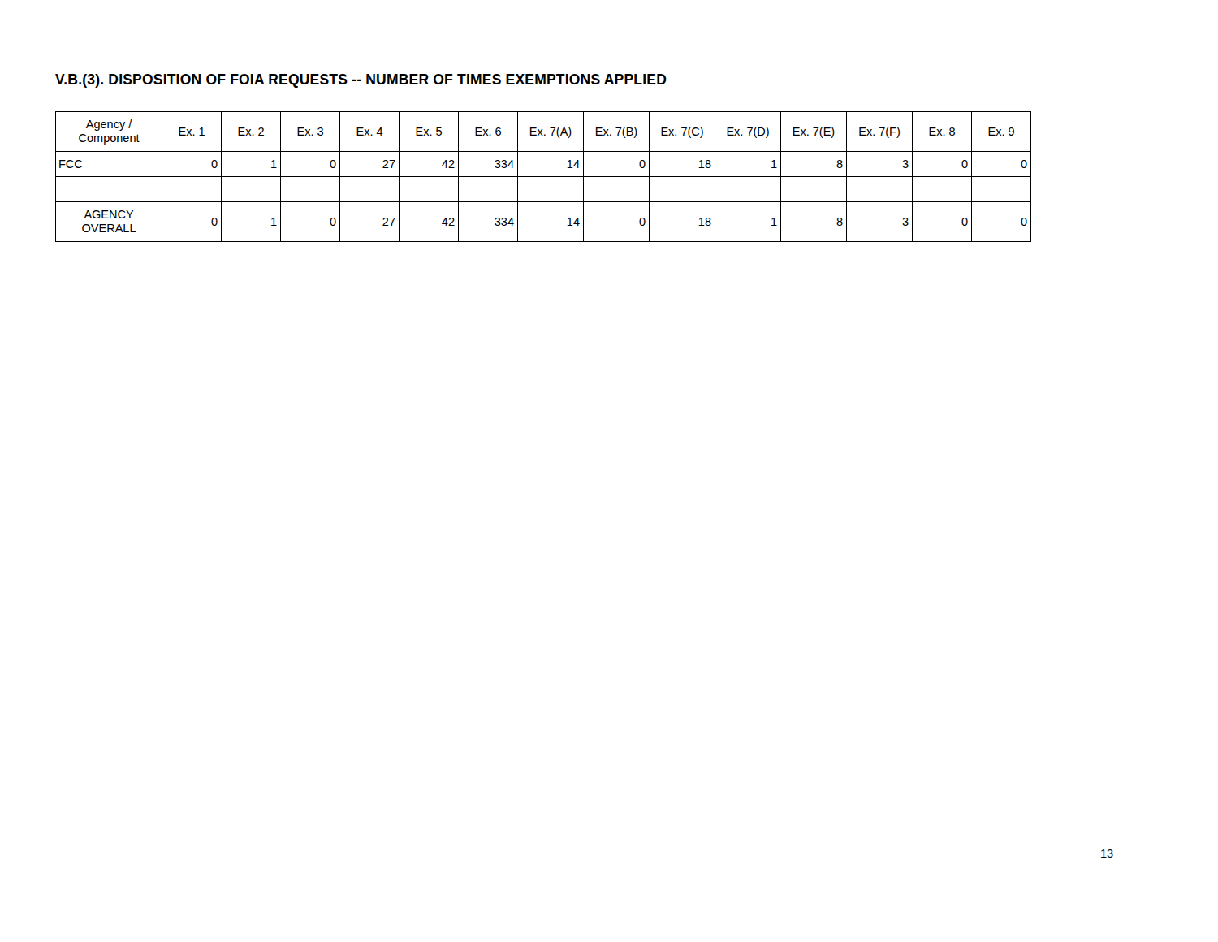V.B.(3). DISPOSITION OF FOIA REQUESTS -- NUMBER OF TIMES EXEMPTIONS APPLIED
| Agency / Component | Ex. 1 | Ex. 2 | Ex. 3 | Ex. 4 | Ex. 5 | Ex. 6 | Ex. 7(A) | Ex. 7(B) | Ex. 7(C) | Ex. 7(D) | Ex. 7(E) | Ex. 7(F) | Ex. 8 | Ex. 9 |
| --- | --- | --- | --- | --- | --- | --- | --- | --- | --- | --- | --- | --- | --- | --- |
| FCC | 0 | 1 | 0 | 27 | 42 | 334 | 14 | 0 | 18 | 1 | 8 | 3 | 0 | 0 |
| AGENCY OVERALL | 0 | 1 | 0 | 27 | 42 | 334 | 14 | 0 | 18 | 1 | 8 | 3 | 0 | 0 |
13